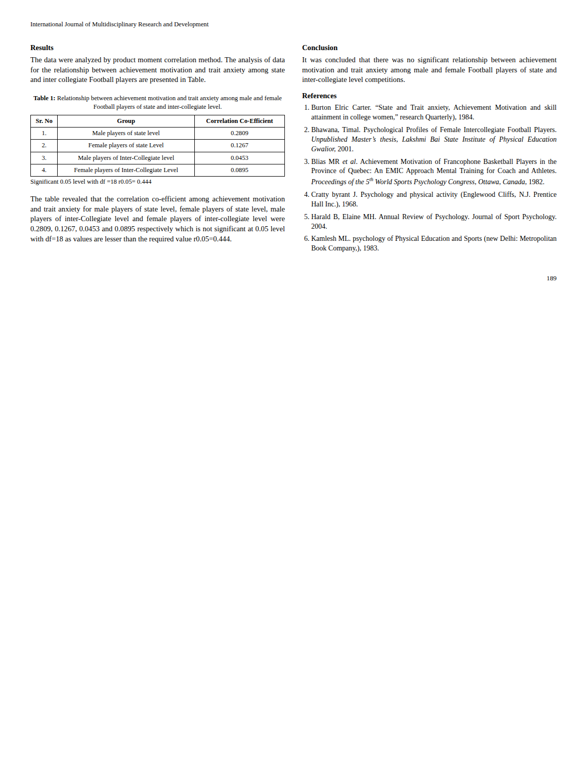International Journal of Multidisciplinary Research and Development
Results
The data were analyzed by product moment correlation method. The analysis of data for the relationship between achievement motivation and trait anxiety among state and inter collegiate Football players are presented in Table.
Table 1: Relationship between achievement motivation and trait anxiety among male and female Football players of state and inter-collegiate level.
| Sr. No | Group | Correlation Co-Efficient |
| --- | --- | --- |
| 1. | Male players of state level | 0.2809 |
| 2. | Female players of state Level | 0.1267 |
| 3. | Male players of Inter-Collegiate level | 0.0453 |
| 4. | Female players of Inter-Collegiate Level | 0.0895 |
Significant 0.05 level with df =18 r0.05= 0.444
The table revealed that the correlation co-efficient among achievement motivation and trait anxiety for male players of state level, female players of state level, male players of inter-Collegiate level and female players of inter-collegiate level were 0.2809, 0.1267, 0.0453 and 0.0895 respectively which is not significant at 0.05 level with df=18 as values are lesser than the required value r0.05=0.444.
Conclusion
It was concluded that there was no significant relationship between achievement motivation and trait anxiety among male and female Football players of state and inter-collegiate level competitions.
References
Burton Elric Carter. “State and Trait anxiety, Achievement Motivation and skill attainment in college women,” research Quarterly), 1984.
Bhawana, Timal. Psychological Profiles of Female Intercollegiate Football Players. Unpublished Master’s thesis, Lakshmi Bai State Institute of Physical Education Gwalior, 2001.
Blias MR et al. Achievement Motivation of Francophone Basketball Players in the Province of Quebec: An EMIC Approach Mental Training for Coach and Athletes. Proceedings of the 5th World Sports Psychology Congress, Ottawa, Canada, 1982.
Cratty byrant J. Psychology and physical activity (Englewood Cliffs, N.J. Prentice Hall Inc.), 1968.
Harald B, Elaine MH. Annual Review of Psychology. Journal of Sport Psychology. 2004.
Kamlesh ML. psychology of Physical Education and Sports (new Delhi: Metropolitan Book Company,), 1983.
189